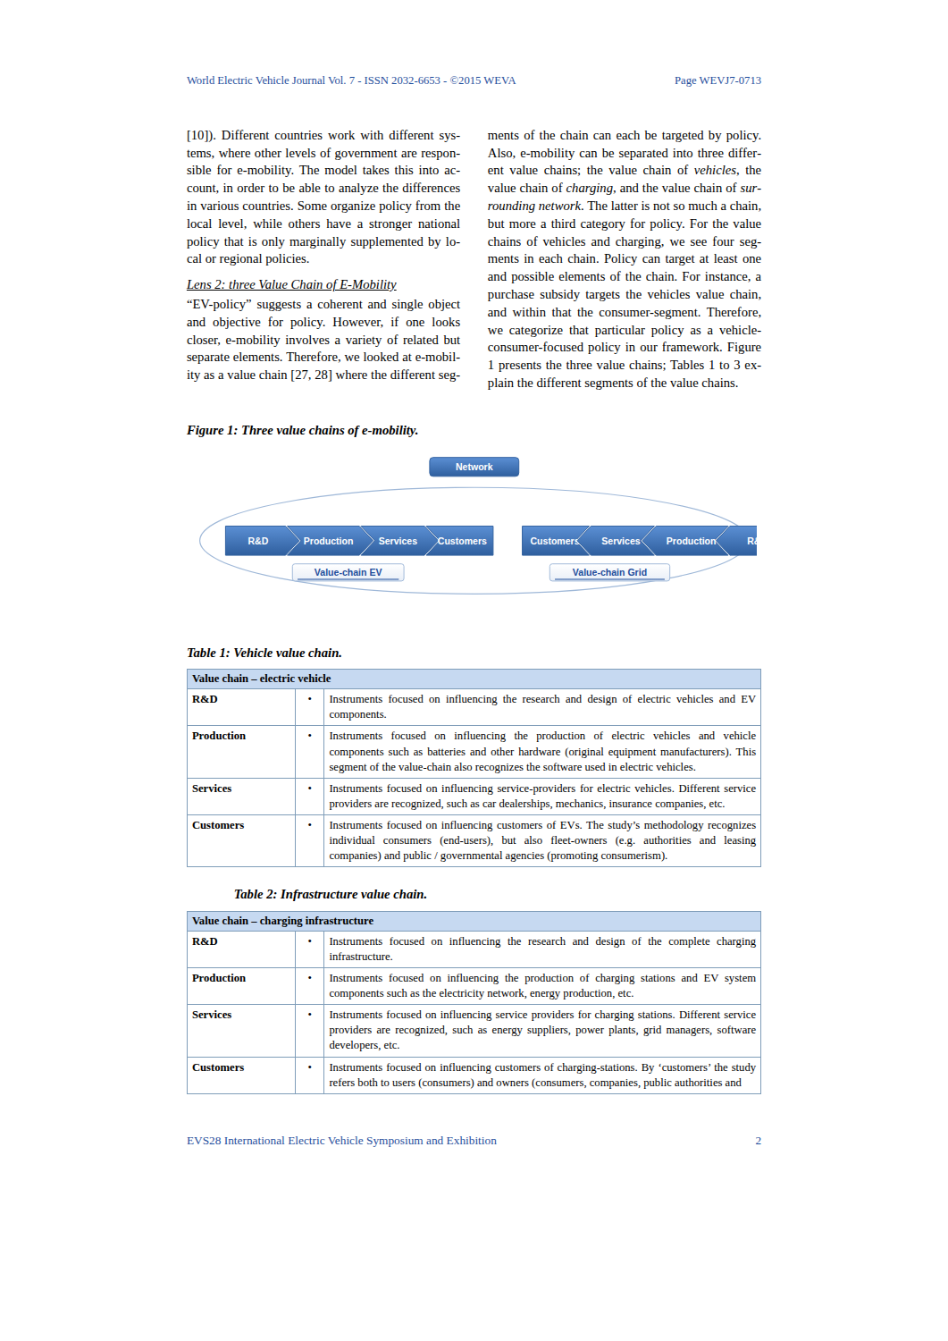World Electric Vehicle Journal Vol. 7 - ISSN 2032-6653 - ©2015 WEVA
Page WEVJ7-0713
[10]). Different countries work with different systems, where other levels of government are responsible for e-mobility. The model takes this into account, in order to be able to analyze the differences in various countries. Some organize policy from the local level, while others have a stronger national policy that is only marginally supplemented by local or regional policies.
Lens 2: three Value Chain of E-Mobility
“EV-policy” suggests a coherent and single object and objective for policy. However, if one looks closer, e-mobility involves a variety of related but separate elements. Therefore, we looked at e-mobility as a value chain [27, 28] where the different segments of the chain can each be targeted by policy. Also, e-mobility can be separated into three different value chains; the value chain of vehicles, the value chain of charging, and the value chain of surrounding network. The latter is not so much a chain, but more a third category for policy. For the value chains of vehicles and charging, we see four segments in each chain. Policy can target at least one and possible elements of the chain. For instance, a purchase subsidy targets the vehicles value chain, and within that the consumer-segment. Therefore, we categorize that particular policy as a vehicle-consumer-focused policy in our framework. Figure 1 presents the three value chains; Tables 1 to 3 explain the different segments of the value chains.
Figure 1: Three value chains of e-mobility.
Network R&D Production Services Customers Customers Services Production R&D Value-chain EV Value-chain Grid
Table 1: Vehicle value chain.
| Value chain – electric vehicle |
| --- |
| R&D | • | Instruments focused on influencing the research and design of electric vehicles and EV components. |
| Production | • | Instruments focused on influencing the production of electric vehicles and vehicle components such as batteries and other hardware (original equipment manufacturers). This segment of the value-chain also recognizes the software used in electric vehicles. |
| Services | • | Instruments focused on influencing service-providers for electric vehicles. Different service providers are recognized, such as car dealerships, mechanics, insurance companies, etc. |
| Customers | • | Instruments focused on influencing customers of EVs. The study’s methodology recognizes individual consumers (end-users), but also fleet-owners (e.g. authorities and leasing companies) and public / governmental agencies (promoting consumerism). |
Table 2: Infrastructure value chain.
| Value chain – charging infrastructure |
| --- |
| R&D | • | Instruments focused on influencing the research and design of the complete charging infrastructure. |
| Production | • | Instruments focused on influencing the production of charging stations and EV system components such as the electricity network, energy production, etc. |
| Services | • | Instruments focused on influencing service providers for charging stations. Different service providers are recognized, such as energy suppliers, power plants, grid managers, software developers, etc. |
| Customers | • | Instruments focused on influencing customers of charging-stations. By ‘customers’ the study refers both to users (consumers) and owners (consumers, companies, public authorities and |
EVS28 International Electric Vehicle Symposium and Exhibition
2